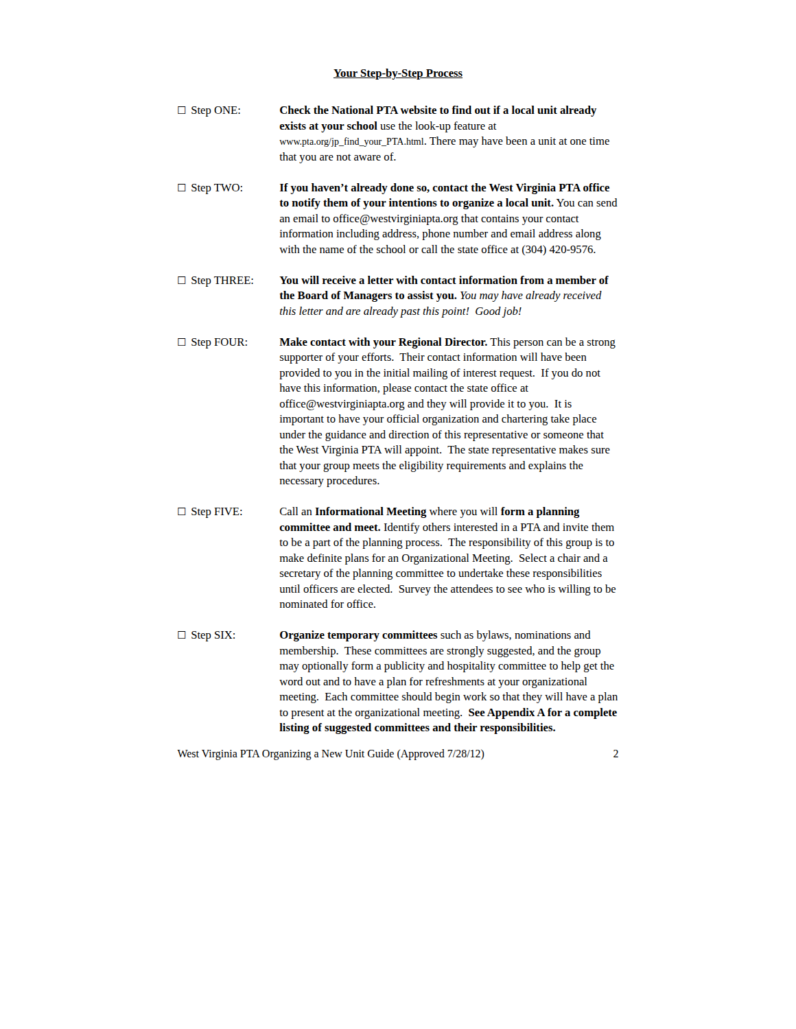Your Step-by-Step Process
| ☐ Step ONE: | Check the National PTA website to find out if a local unit already exists at your school use the look-up feature at www.pta.org/jp_find_your_PTA.html . There may have been a unit at one time that you are not aware of. |
| ☐ Step TWO: | If you haven’t already done so, contact the West Virginia PTA office to notify them of your intentions to organize a local unit. You can send an email to office@westvirginiapta.org that contains your contact information including address, phone number and email address along with the name of the school or call the state office at (304) 420-9576. |
| ☐ Step THREE: | You will receive a letter with contact information from a member of the Board of Managers to assist you. You may have already received this letter and are already past this point! Good job! |
| ☐ Step FOUR: | Make contact with your Regional Director. This person can be a strong supporter of your efforts. Their contact information will have been provided to you in the initial mailing of interest request. If you do not have this information, please contact the state office at office@westvirginiapta.org and they will provide it to you. It is important to have your official organization and chartering take place under the guidance and direction of this representative or someone that the West Virginia PTA will appoint. The state representative makes sure that your group meets the eligibility requirements and explains the necessary procedures. |
| ☐ Step FIVE: | Call an Informational Meeting where you will form a planning committee and meet. Identify others interested in a PTA and invite them to be a part of the planning process. The responsibility of this group is to make definite plans for an Organizational Meeting. Select a chair and a secretary of the planning committee to undertake these responsibilities until officers are elected. Survey the attendees to see who is willing to be nominated for office. |
| ☐ Step SIX: | Organize temporary committees such as bylaws, nominations and membership. These committees are strongly suggested, and the group may optionally form a publicity and hospitality committee to help get the word out and to have a plan for refreshments at your organizational meeting. Each committee should begin work so that they will have a plan to present at the organizational meeting. See Appendix A for a complete listing of suggested committees and their responsibilities. |
West Virginia PTA Organizing a New Unit Guide (Approved 7/28/12) 2